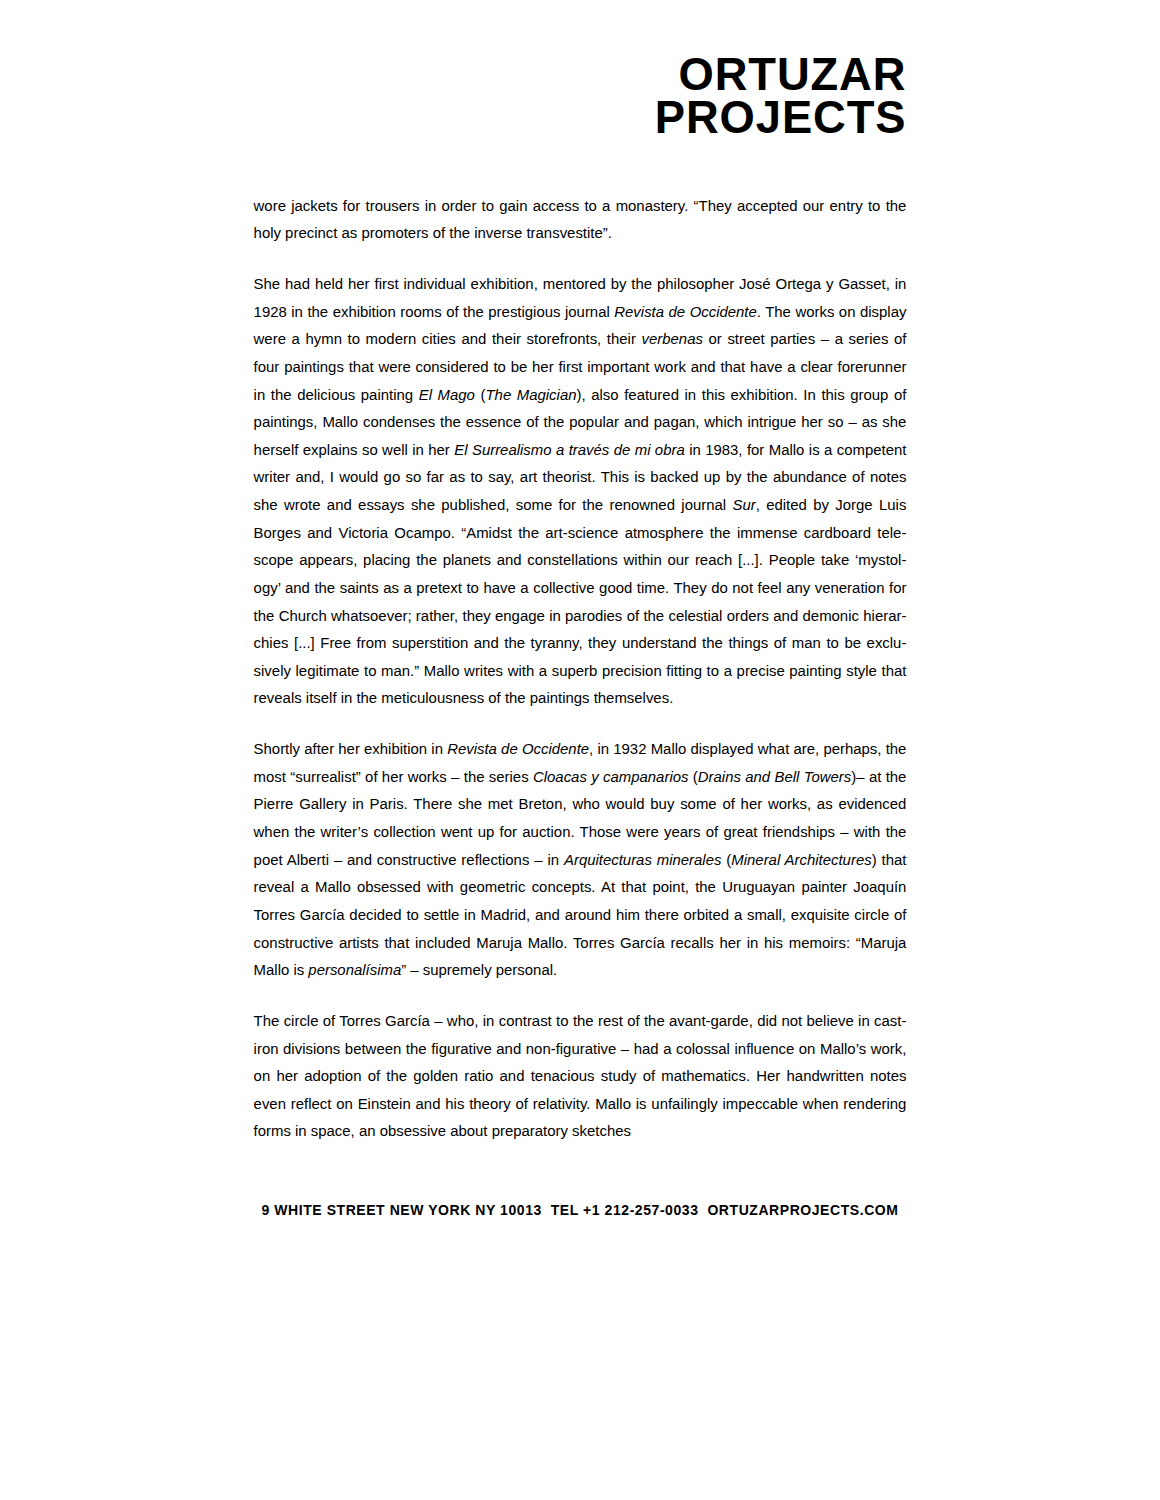ORTUZAR
PROJECTS
wore jackets for trousers in order to gain access to a monastery. “They accepted our entry to the holy precinct as promoters of the inverse transvestite”.
She had held her first individual exhibition, mentored by the philosopher José Ortega y Gasset, in 1928 in the exhibition rooms of the prestigious journal Revista de Occidente. The works on display were a hymn to modern cities and their storefronts, their verbenas or street parties – a series of four paintings that were considered to be her first important work and that have a clear forerunner in the delicious painting El Mago (The Magician), also featured in this exhibition. In this group of paintings, Mallo condenses the essence of the popular and pagan, which intrigue her so – as she herself explains so well in her El Surrealismo a través de mi obra in 1983, for Mallo is a competent writer and, I would go so far as to say, art theorist. This is backed up by the abundance of notes she wrote and essays she published, some for the renowned journal Sur, edited by Jorge Luis Borges and Victoria Ocampo. “Amidst the art-science atmosphere the immense cardboard telescope appears, placing the planets and constellations within our reach [...]. People take ‘mystology’ and the saints as a pretext to have a collective good time. They do not feel any veneration for the Church whatsoever; rather, they engage in parodies of the celestial orders and demonic hierarchies [...] Free from superstition and the tyranny, they understand the things of man to be exclusively legitimate to man.” Mallo writes with a superb precision fitting to a precise painting style that reveals itself in the meticulousness of the paintings themselves.
Shortly after her exhibition in Revista de Occidente, in 1932 Mallo displayed what are, perhaps, the most “surrealist” of her works – the series Cloacas y campanarios (Drains and Bell Towers)– at the Pierre Gallery in Paris. There she met Breton, who would buy some of her works, as evidenced when the writer’s collection went up for auction. Those were years of great friendships – with the poet Alberti – and constructive reflections – in Arquitecturas minerales (Mineral Architectures) that reveal a Mallo obsessed with geometric concepts. At that point, the Uruguayan painter Joaquín Torres García decided to settle in Madrid, and around him there orbited a small, exquisite circle of constructive artists that included Maruja Mallo. Torres García recalls her in his memoirs: “Maruja Mallo is personalísima” – supremely personal.
The circle of Torres García – who, in contrast to the rest of the avant-garde, did not believe in cast-iron divisions between the figurative and non-figurative – had a colossal influence on Mallo’s work, on her adoption of the golden ratio and tenacious study of mathematics. Her handwritten notes even reflect on Einstein and his theory of relativity. Mallo is unfailingly impeccable when rendering forms in space, an obsessive about preparatory sketches
9 WHITE STREET NEW YORK NY 10013 TEL +1 212-257-0033 ORTUZARPROJECTS.COM